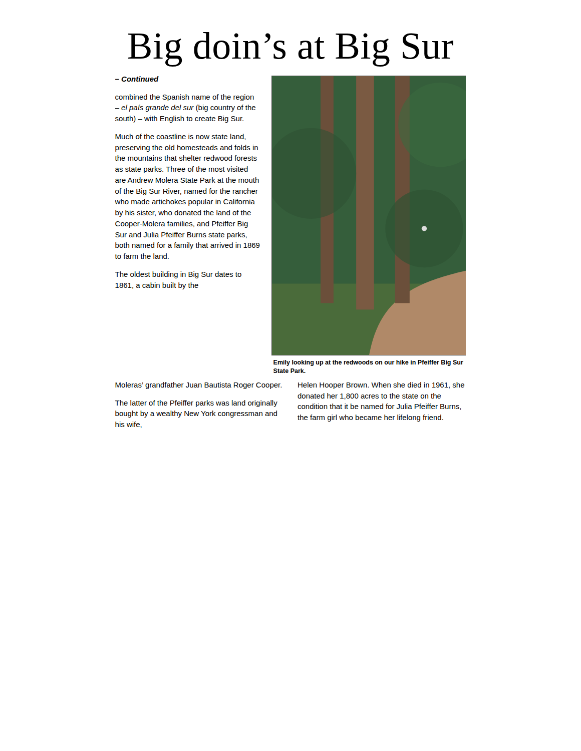Big doin’s at Big Sur
Emily looking up at the redwoods on our hike in Pfeiffer Big Sur State Park.
– Continued
combined the Spanish name of the region – el país grande del sur (big country of the south) – with English to create Big Sur.
Much of the coastline is now state land, preserving the old homesteads and folds in the mountains that shelter redwood forests as state parks. Three of the most visited are Andrew Molera State Park at the mouth of the Big Sur River, named for the rancher who made artichokes popular in California by his sister, who donated the land of the Cooper-Molera families, and Pfeiffer Big Sur and Julia Pfeiffer Burns state parks, both named for a family that arrived in 1869 to farm the land.
The oldest building in Big Sur dates to 1861, a cabin built by the
Moleras’ grandfather Juan Bautista Roger Cooper.
The latter of the Pfeiffer parks was land originally bought by a wealthy New York congressman and his wife,
Helen Hooper Brown. When she died in 1961, she donated her 1,800 acres to the state on the condition that it be named for Julia Pfeiffer Burns, the farm girl who became her lifelong friend.